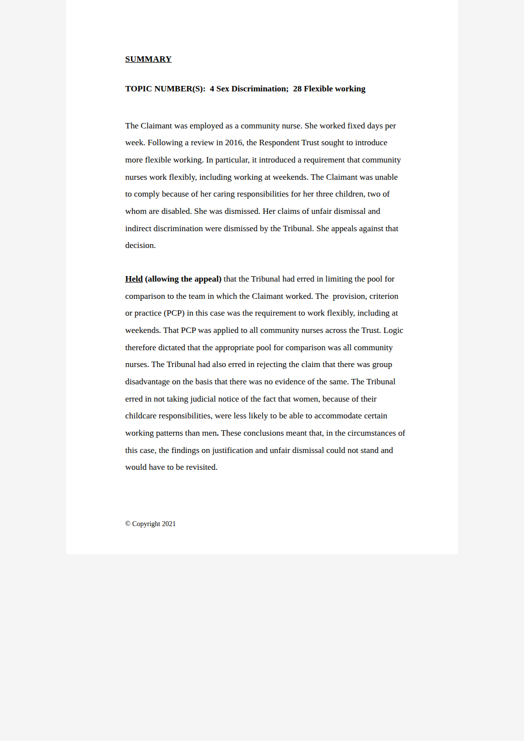Summary
TOPIC NUMBER(S): 4 Sex Discrimination; 28 Flexible working
The Claimant was employed as a community nurse. She worked fixed days per week. Following a review in 2016, the Respondent Trust sought to introduce more flexible working. In particular, it introduced a requirement that community nurses work flexibly, including working at weekends. The Claimant was unable to comply because of her caring responsibilities for her three children, two of whom are disabled. She was dismissed. Her claims of unfair dismissal and indirect discrimination were dismissed by the Tribunal. She appeals against that decision.
Held (allowing the appeal) that the Tribunal had erred in limiting the pool for comparison to the team in which the Claimant worked. The provision, criterion or practice (PCP) in this case was the requirement to work flexibly, including at weekends. That PCP was applied to all community nurses across the Trust. Logic therefore dictated that the appropriate pool for comparison was all community nurses. The Tribunal had also erred in rejecting the claim that there was group disadvantage on the basis that there was no evidence of the same. The Tribunal erred in not taking judicial notice of the fact that women, because of their childcare responsibilities, were less likely to be able to accommodate certain working patterns than men. These conclusions meant that, in the circumstances of this case, the findings on justification and unfair dismissal could not stand and would have to be revisited.
© Copyright 2021